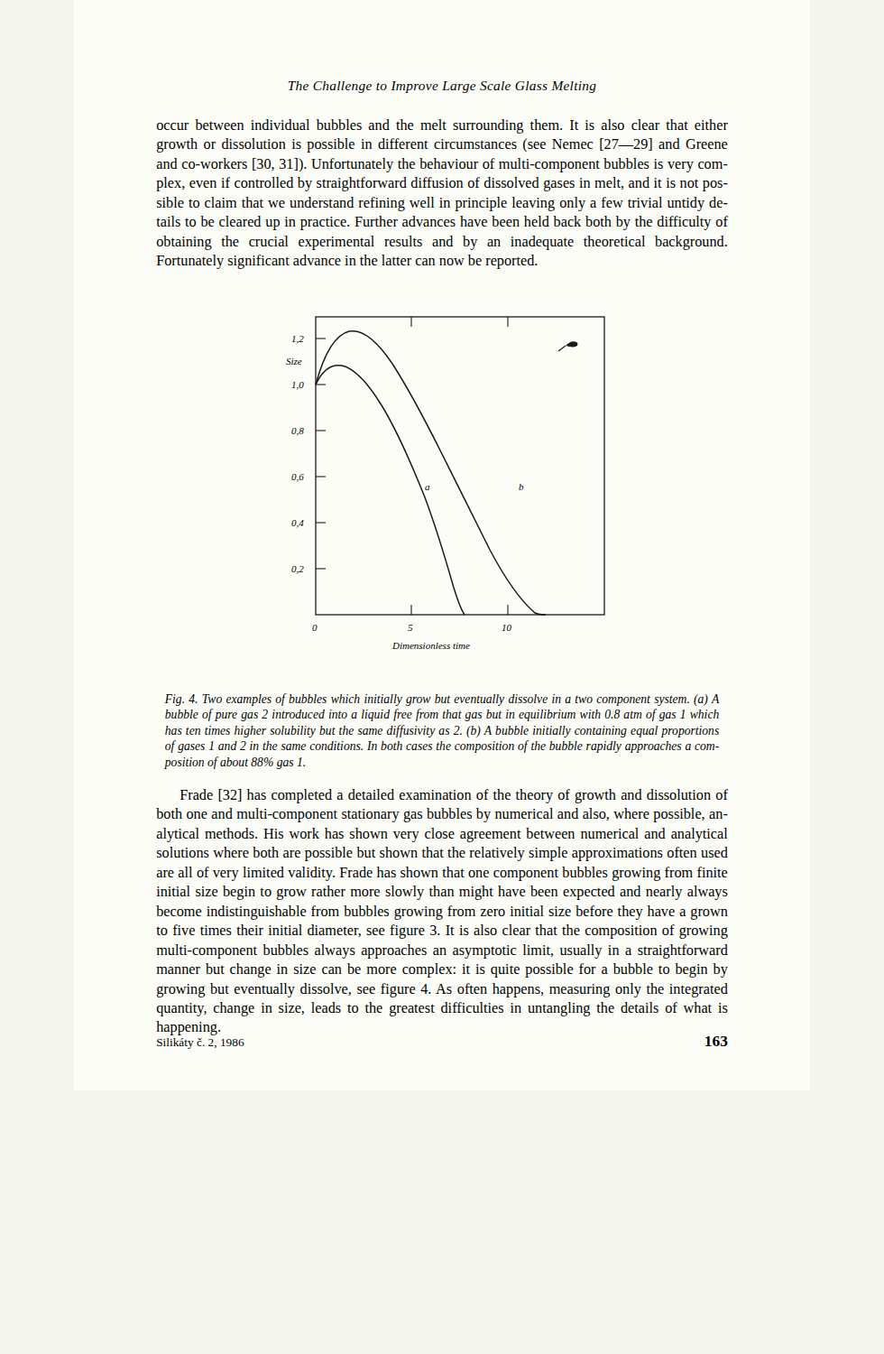The Challenge to Improve Large Scale Glass Melting
occur between individual bubbles and the melt surrounding them. It is also clear that either growth or dissolution is possible in different circumstances (see Nemec [27—29] and Greene and co-workers [30, 31]). Unfortunately the behaviour of multi-component bubbles is very complex, even if controlled by straightforward diffusion of dissolved gases in melt, and it is not possible to claim that we understand refining well in principle leaving only a few trivial untidy details to be cleared up in practice. Further advances have been held back both by the difficulty of obtaining the crucial experimental results and by an inadequate theoretical background. Fortunately significant advance in the latter can now be reported.
1,2 1,0 0,8 0,6 0,4 0,2 Size 0 5 10 Dimensionless time a b
Fig. 4. Two examples of bubbles which initially grow but eventually dissolve in a two component system. (a) A bubble of pure gas 2 introduced into a liquid free from that gas but in equilibrium with 0.8 atm of gas 1 which has ten times higher solubility but the same diffusivity as 2. (b) A bubble initially containing equal proportions of gases 1 and 2 in the same conditions. In both cases the composition of the bubble rapidly approaches a composition of about 88% gas 1.
Frade [32] has completed a detailed examination of the theory of growth and dissolution of both one and multi-component stationary gas bubbles by numerical and also, where possible, analytical methods. His work has shown very close agreement between numerical and analytical solutions where both are possible but shown that the relatively simple approximations often used are all of very limited validity. Frade has shown that one component bubbles growing from finite initial size begin to grow rather more slowly than might have been expected and nearly always become indistinguishable from bubbles growing from zero initial size before they have a grown to five times their initial diameter, see figure 3. It is also clear that the composition of growing multi-component bubbles always approaches an asymptotic limit, usually in a straightforward manner but change in size can be more complex: it is quite possible for a bubble to begin by growing but eventually dissolve, see figure 4. As often happens, measuring only the integrated quantity, change in size, leads to the greatest difficulties in untangling the details of what is happening.
Silikáty č. 2, 1986 163